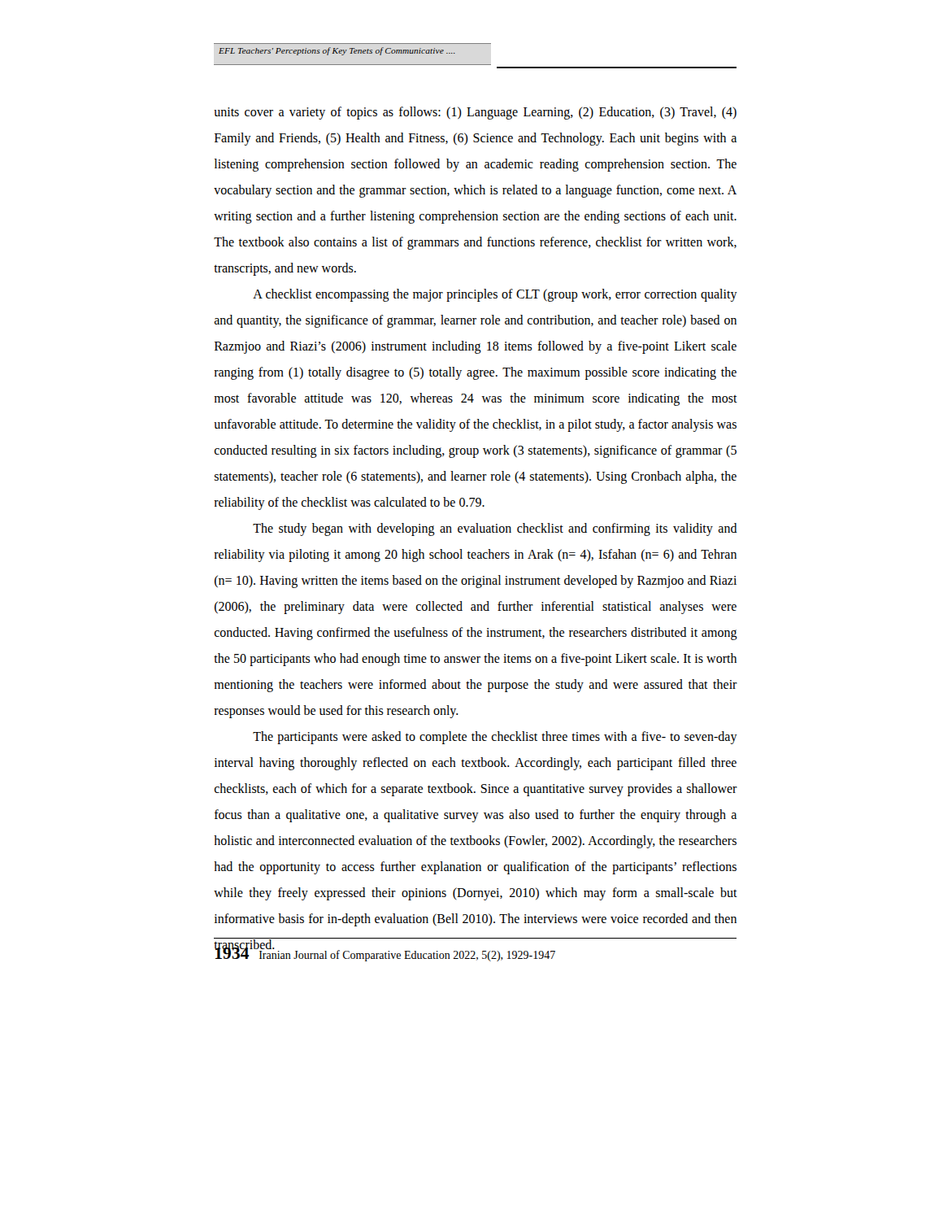EFL Teachers' Perceptions of Key Tenets of Communicative ....
units cover a variety of topics as follows: (1) Language Learning, (2) Education, (3) Travel, (4) Family and Friends, (5) Health and Fitness, (6) Science and Technology. Each unit begins with a listening comprehension section followed by an academic reading comprehension section. The vocabulary section and the grammar section, which is related to a language function, come next. A writing section and a further listening comprehension section are the ending sections of each unit. The textbook also contains a list of grammars and functions reference, checklist for written work, transcripts, and new words.
A checklist encompassing the major principles of CLT (group work, error correction quality and quantity, the significance of grammar, learner role and contribution, and teacher role) based on Razmjoo and Riazi’s (2006) instrument including 18 items followed by a five-point Likert scale ranging from (1) totally disagree to (5) totally agree. The maximum possible score indicating the most favorable attitude was 120, whereas 24 was the minimum score indicating the most unfavorable attitude. To determine the validity of the checklist, in a pilot study, a factor analysis was conducted resulting in six factors including, group work (3 statements), significance of grammar (5 statements), teacher role (6 statements), and learner role (4 statements). Using Cronbach alpha, the reliability of the checklist was calculated to be 0.79.
The study began with developing an evaluation checklist and confirming its validity and reliability via piloting it among 20 high school teachers in Arak (n= 4), Isfahan (n= 6) and Tehran (n= 10). Having written the items based on the original instrument developed by Razmjoo and Riazi (2006), the preliminary data were collected and further inferential statistical analyses were conducted. Having confirmed the usefulness of the instrument, the researchers distributed it among the 50 participants who had enough time to answer the items on a five-point Likert scale. It is worth mentioning the teachers were informed about the purpose the study and were assured that their responses would be used for this research only.
The participants were asked to complete the checklist three times with a five- to seven-day interval having thoroughly reflected on each textbook. Accordingly, each participant filled three checklists, each of which for a separate textbook. Since a quantitative survey provides a shallower focus than a qualitative one, a qualitative survey was also used to further the enquiry through a holistic and interconnected evaluation of the textbooks (Fowler, 2002). Accordingly, the researchers had the opportunity to access further explanation or qualification of the participants’ reflections while they freely expressed their opinions (Dornyei, 2010) which may form a small-scale but informative basis for in-depth evaluation (Bell 2010). The interviews were voice recorded and then transcribed.
1934 Iranian Journal of Comparative Education 2022, 5(2), 1929-1947